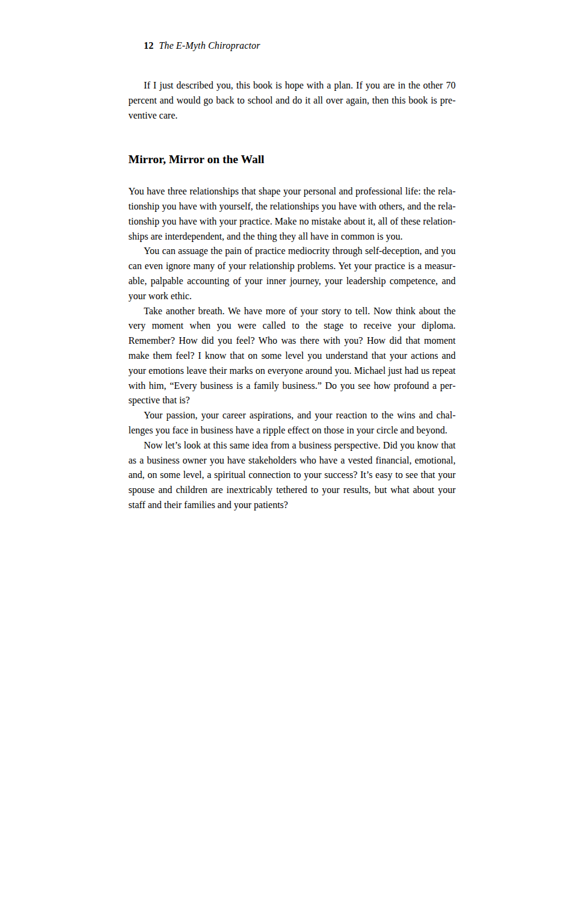12 The E-Myth Chiropractor
If I just described you, this book is hope with a plan. If you are in the other 70 percent and would go back to school and do it all over again, then this book is preventive care.
Mirror, Mirror on the Wall
You have three relationships that shape your personal and professional life: the relationship you have with yourself, the relationships you have with others, and the relationship you have with your practice. Make no mistake about it, all of these relationships are interdependent, and the thing they all have in common is you.
You can assuage the pain of practice mediocrity through self-deception, and you can even ignore many of your relationship problems. Yet your practice is a measurable, palpable accounting of your inner journey, your leadership competence, and your work ethic.
Take another breath. We have more of your story to tell. Now think about the very moment when you were called to the stage to receive your diploma. Remember? How did you feel? Who was there with you? How did that moment make them feel? I know that on some level you understand that your actions and your emotions leave their marks on everyone around you. Michael just had us repeat with him, “Every business is a family business.” Do you see how profound a perspective that is?
Your passion, your career aspirations, and your reaction to the wins and challenges you face in business have a ripple effect on those in your circle and beyond.
Now let’s look at this same idea from a business perspective. Did you know that as a business owner you have stakeholders who have a vested financial, emotional, and, on some level, a spiritual connection to your success? It’s easy to see that your spouse and children are inextricably tethered to your results, but what about your staff and their families and your patients?